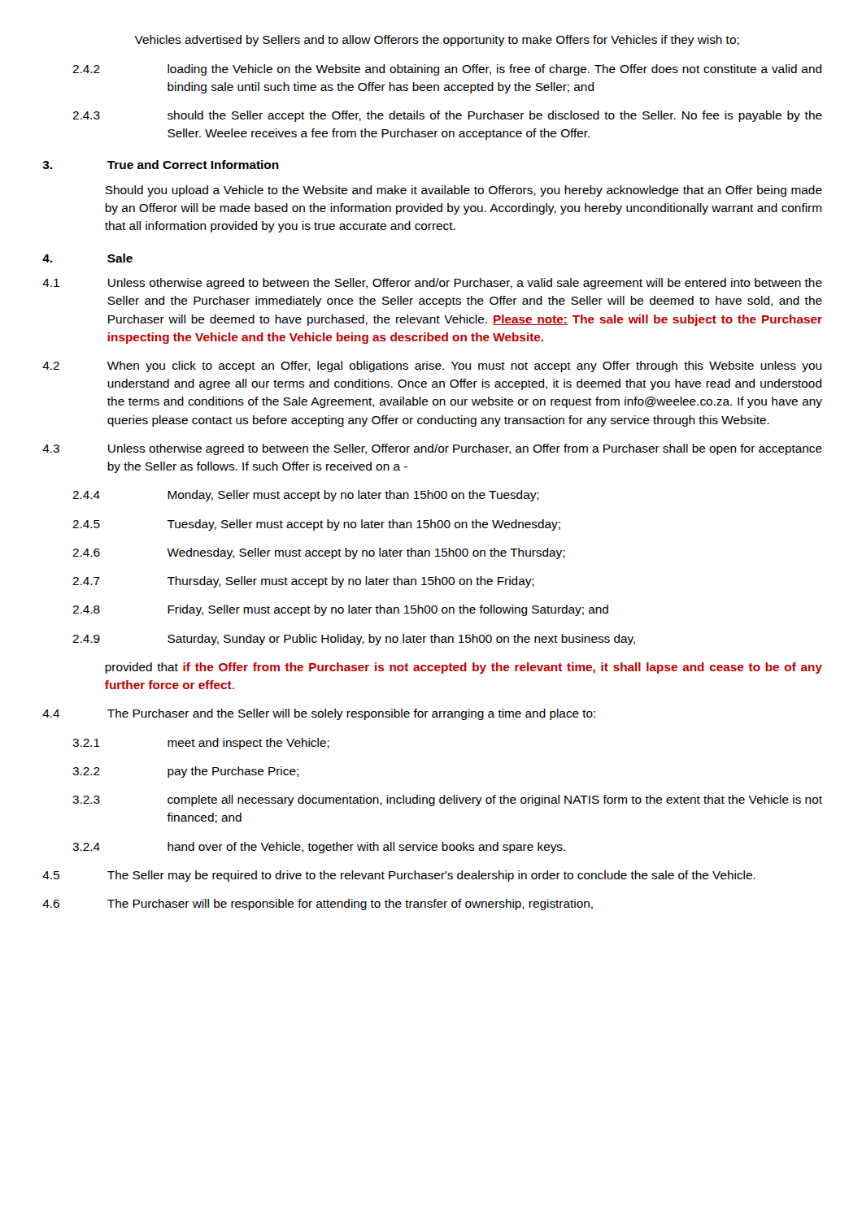Vehicles advertised by Sellers and to allow Offerors the opportunity to make Offers for Vehicles if they wish to;
2.4.2
loading the Vehicle on the Website and obtaining an Offer, is free of charge. The Offer does not constitute a valid and binding sale until such time as the Offer has been accepted by the Seller; and
2.4.3
should the Seller accept the Offer, the details of the Purchaser be disclosed to the Seller. No fee is payable by the Seller. Weelee receives a fee from the Purchaser on acceptance of the Offer.
3.
True and Correct Information
Should you upload a Vehicle to the Website and make it available to Offerors, you hereby acknowledge that an Offer being made by an Offeror will be made based on the information provided by you. Accordingly, you hereby unconditionally warrant and confirm that all information provided by you is true accurate and correct.
4.
Sale
4.1
Unless otherwise agreed to between the Seller, Offeror and/or Purchaser, a valid sale agreement will be entered into between the Seller and the Purchaser immediately once the Seller accepts the Offer and the Seller will be deemed to have sold, and the Purchaser will be deemed to have purchased, the relevant Vehicle. Please note: The sale will be subject to the Purchaser inspecting the Vehicle and the Vehicle being as described on the Website.
4.2
When you click to accept an Offer, legal obligations arise. You must not accept any Offer through this Website unless you understand and agree all our terms and conditions. Once an Offer is accepted, it is deemed that you have read and understood the terms and conditions of the Sale Agreement, available on our website or on request from info@weelee.co.za. If you have any queries please contact us before accepting any Offer or conducting any transaction for any service through this Website.
4.3
Unless otherwise agreed to between the Seller, Offeror and/or Purchaser, an Offer from a Purchaser shall be open for acceptance by the Seller as follows. If such Offer is received on a -
2.4.4
Monday, Seller must accept by no later than 15h00 on the Tuesday;
2.4.5
Tuesday, Seller must accept by no later than 15h00 on the Wednesday;
2.4.6
Wednesday, Seller must accept by no later than 15h00 on the Thursday;
2.4.7
Thursday, Seller must accept by no later than 15h00 on the Friday;
2.4.8
Friday, Seller must accept by no later than 15h00 on the following Saturday; and
2.4.9
Saturday, Sunday or Public Holiday, by no later than 15h00 on the next business day,
provided that if the Offer from the Purchaser is not accepted by the relevant time, it shall lapse and cease to be of any further force or effect.
4.4
The Purchaser and the Seller will be solely responsible for arranging a time and place to:
3.2.1
meet and inspect the Vehicle;
3.2.2
pay the Purchase Price;
3.2.3
complete all necessary documentation, including delivery of the original NATIS form to the extent that the Vehicle is not financed; and
3.2.4
hand over of the Vehicle, together with all service books and spare keys.
4.5
The Seller may be required to drive to the relevant Purchaser's dealership in order to conclude the sale of the Vehicle.
4.6
The Purchaser will be responsible for attending to the transfer of ownership, registration,